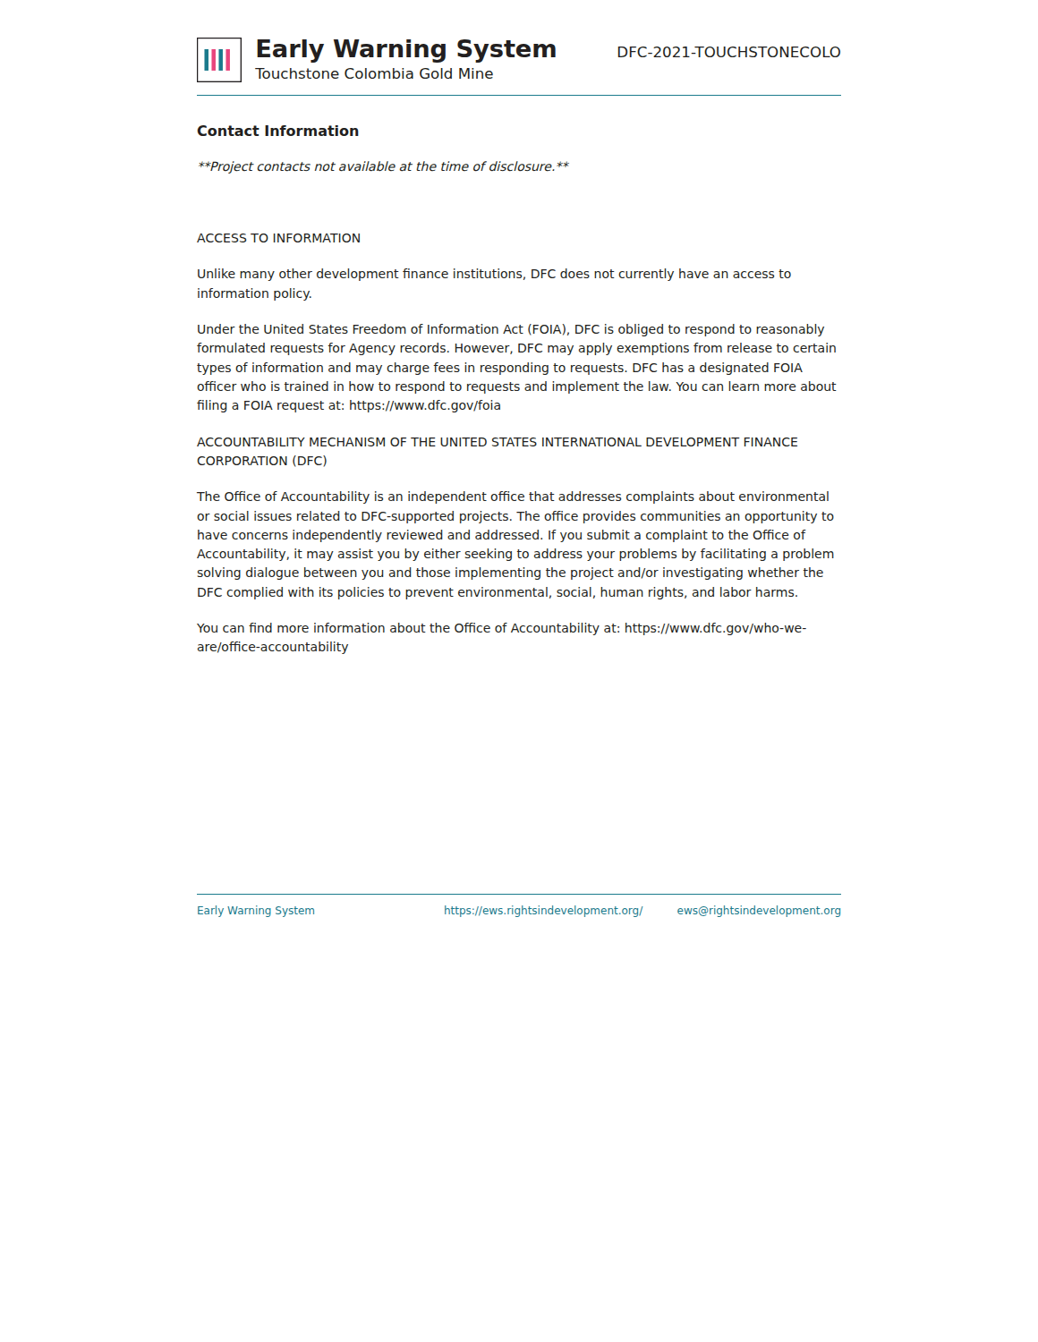Early Warning System
Touchstone Colombia Gold Mine
DFC-2021-TOUCHSTONECOLO
Contact Information
**Project contacts not available at the time of disclosure.**
ACCESS TO INFORMATION
Unlike many other development finance institutions, DFC does not currently have an access to information policy.
Under the United States Freedom of Information Act (FOIA), DFC is obliged to respond to reasonably formulated requests for Agency records. However, DFC may apply exemptions from release to certain types of information and may charge fees in responding to requests. DFC has a designated FOIA officer who is trained in how to respond to requests and implement the law. You can learn more about filing a FOIA request at: https://www.dfc.gov/foia
ACCOUNTABILITY MECHANISM OF THE UNITED STATES INTERNATIONAL DEVELOPMENT FINANCE CORPORATION (DFC)
The Office of Accountability is an independent office that addresses complaints about environmental or social issues related to DFC-supported projects. The office provides communities an opportunity to have concerns independently reviewed and addressed. If you submit a complaint to the Office of Accountability, it may assist you by either seeking to address your problems by facilitating a problem solving dialogue between you and those implementing the project and/or investigating whether the DFC complied with its policies to prevent environmental, social, human rights, and labor harms.
You can find more information about the Office of Accountability at: https://www.dfc.gov/who-we-are/office-accountability
Early Warning System
https://ews.rightsindevelopment.org/
ews@rightsindevelopment.org